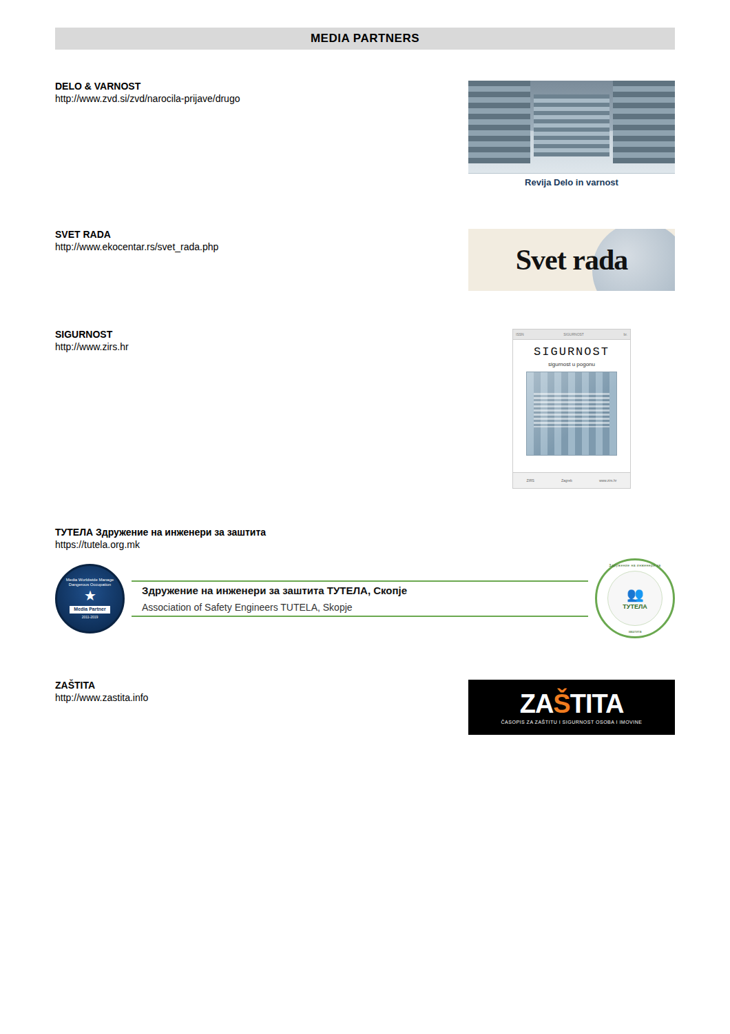MEDIA PARTNERS
DELO & VARNOST
http://www.zvd.si/zvd/narocila-prijave/drugo
Revija Delo in varnost
SVET RADA
http://www.ekocentar.rs/svet_rada.php
Svet rada
SIGURNOST
http://www.zirs.hr
ISSN SIGURNOST br.
SIGURNOST
sigurnost u pogonu
ZIRS Zagreb www.zirs.hr
ТУТЕЛА Здружение на инженери за заштита
https://tutela.org.mk
Media Worldwide Manage Dangerous Occupation
★
Media Partner
2011-2019
Здружение на инженери за заштита ТУТЕЛА, Скопје
Association of Safety Engineers TUTELA, Skopje
Здружение на инженери за
👥
ТУТЕЛА
заштита
ZAŠTITA
http://www.zastita.info
ZAŠTITA
Časopis za zaštitu i sigurnost osoba i imovine